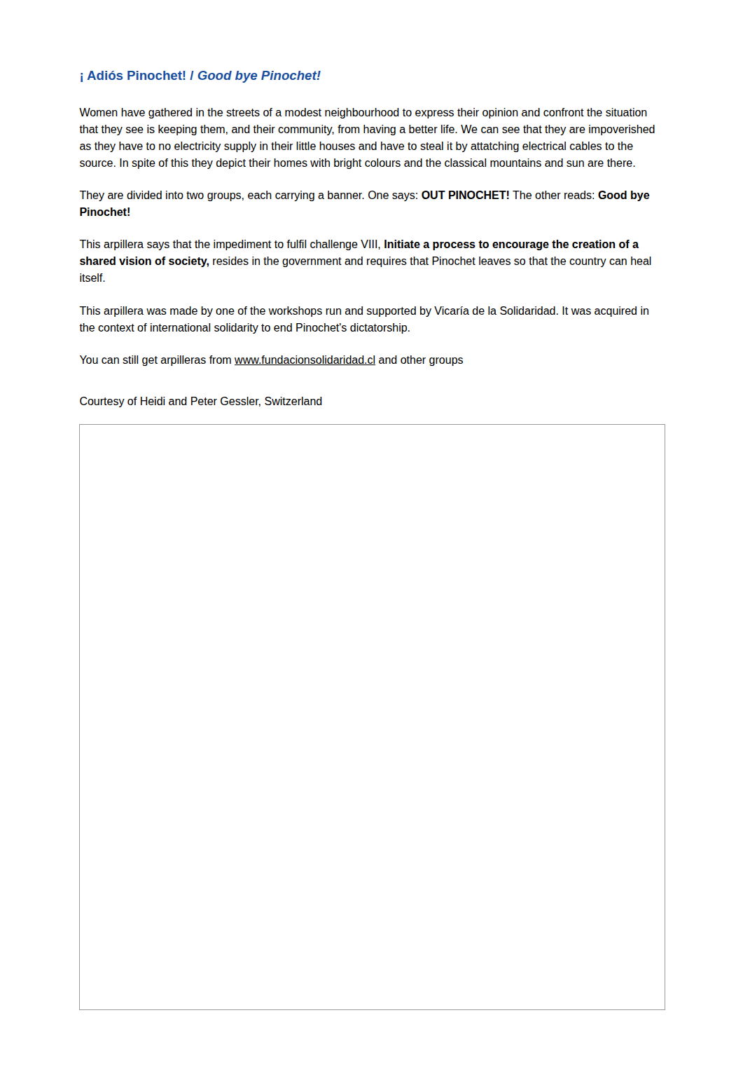¡ Adiós Pinochet! / Good bye Pinochet!
Women have gathered in the streets of a modest neighbourhood to express their opinion and confront the situation that they see is keeping them, and their community, from having a better life. We can see that they are impoverished as they have to no electricity supply in their little houses and have to steal it by attatching electrical cables to the source. In spite of this they depict their homes with bright colours and the classical mountains and sun are there.
They are divided into two groups, each carrying a banner. One says: OUT PINOCHET! The other reads: Good bye Pinochet!
This arpillera says that the impediment to fulfil challenge VIII, Initiate a process to encourage the creation of a shared vision of society, resides in the government and requires that Pinochet leaves so that the country can heal itself.
This arpillera was made by one of the workshops run and supported by Vicaría de la Solidaridad. It was acquired in the context of international solidarity to end Pinochet's dictatorship.
You can still get arpilleras from www.fundacionsolidaridad.cl and other groups
Courtesy of Heidi and Peter Gessler, Switzerland